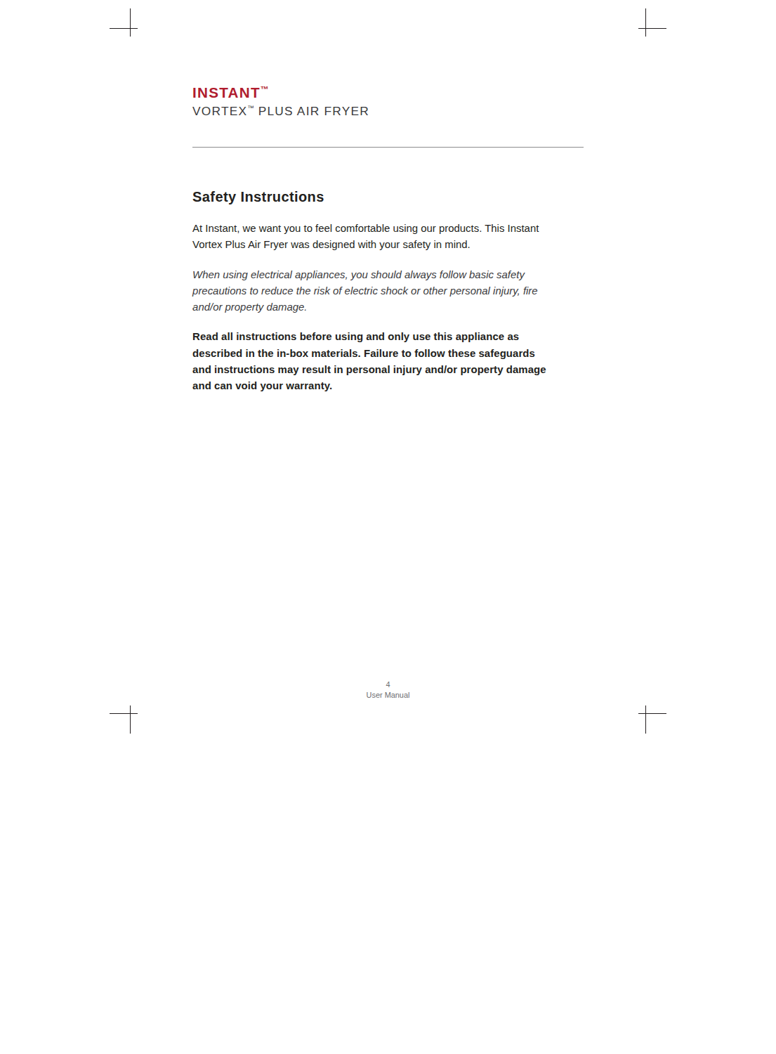INSTANT™
VORTEX™ PLUS AIR FRYER
Safety Instructions
At Instant, we want you to feel comfortable using our products. This Instant Vortex Plus Air Fryer was designed with your safety in mind.
When using electrical appliances, you should always follow basic safety precautions to reduce the risk of electric shock or other personal injury, fire and/or property damage.
Read all instructions before using and only use this appliance as described in the in-box materials. Failure to follow these safeguards and instructions may result in personal injury and/or property damage and can void your warranty.
4
User Manual